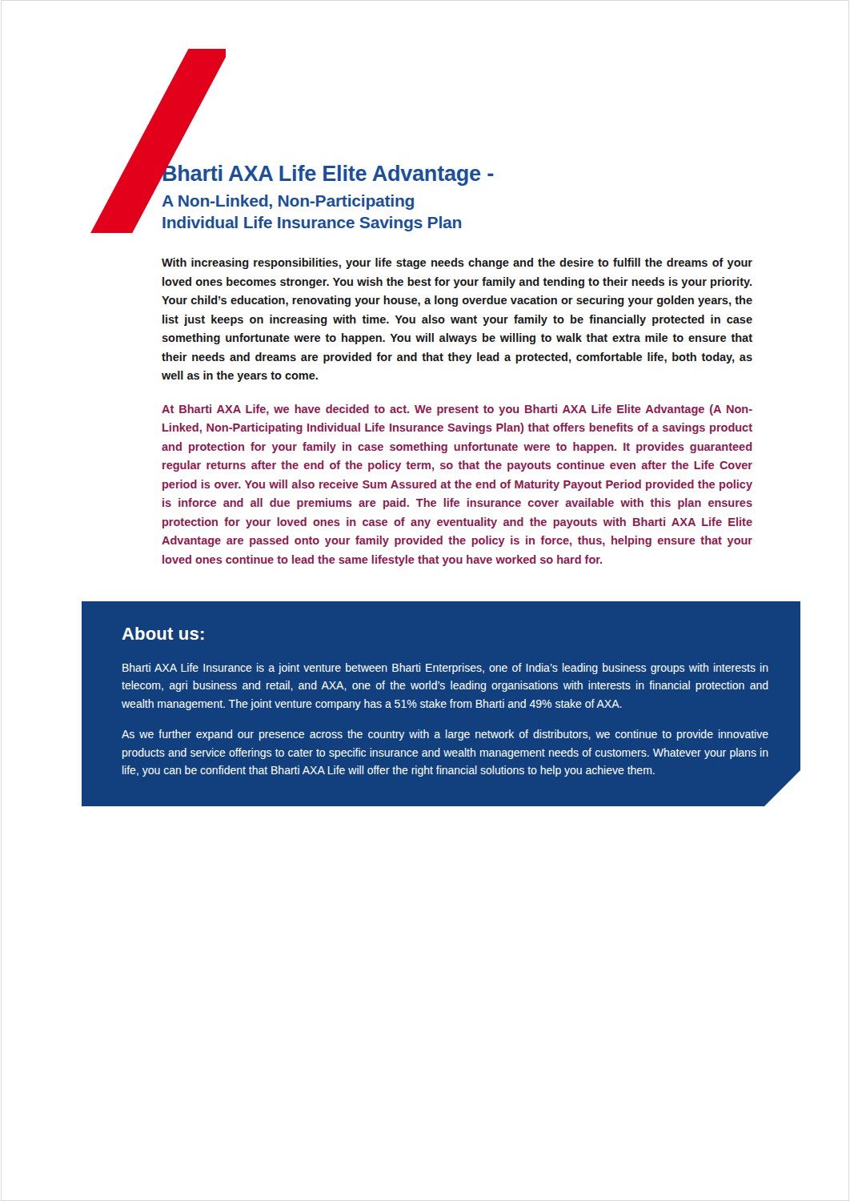Bharti AXA Life Elite Advantage - A Non-Linked, Non-Participating
Individual Life Insurance Savings Plan
With increasing responsibilities, your life stage needs change and the desire to fulfill the dreams of your loved ones becomes stronger. You wish the best for your family and tending to their needs is your priority. Your child’s education, renovating your house, a long overdue vacation or securing your golden years, the list just keeps on increasing with time. You also want your family to be financially protected in case something unfortunate were to happen. You will always be willing to walk that extra mile to ensure that their needs and dreams are provided for and that they lead a protected, comfortable life, both today, as well as in the years to come.
At Bharti AXA Life, we have decided to act. We present to you Bharti AXA Life Elite Advantage (A Non-Linked, Non-Participating Individual Life Insurance Savings Plan) that offers benefits of a savings product and protection for your family in case something unfortunate were to happen. It provides guaranteed regular returns after the end of the policy term, so that the payouts continue even after the Life Cover period is over. You will also receive Sum Assured at the end of Maturity Payout Period provided the policy is inforce and all due premiums are paid. The life insurance cover available with this plan ensures protection for your loved ones in case of any eventuality and the payouts with Bharti AXA Life Elite Advantage are passed onto your family provided the policy is in force, thus, helping ensure that your loved ones continue to lead the same lifestyle that you have worked so hard for.
About us:
Bharti AXA Life Insurance is a joint venture between Bharti Enterprises, one of India’s leading business groups with interests in telecom, agri business and retail, and AXA, one of the world’s leading organisations with interests in financial protection and wealth management. The joint venture company has a 51% stake from Bharti and 49% stake of AXA.
As we further expand our presence across the country with a large network of distributors, we continue to provide innovative products and service offerings to cater to specific insurance and wealth management needs of customers. Whatever your plans in life, you can be confident that Bharti AXA Life will offer the right financial solutions to help you achieve them.